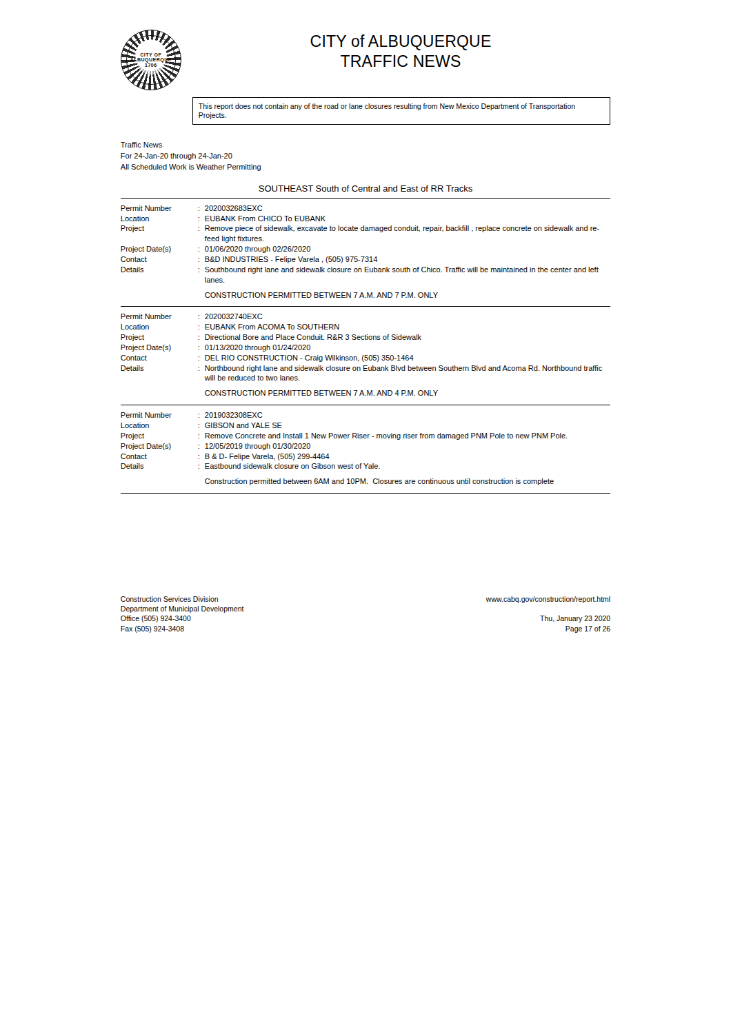CITY OF
ALBUQUERQUE
1706
CITY of ALBUQUERQUE
TRAFFIC NEWS
This report does not contain any of the road or lane closures resulting from New Mexico Department of Transportation Projects.
Traffic News
For 24-Jan-20 through 24-Jan-20
All Scheduled Work is Weather Permitting
SOUTHEAST South of Central and East of RR Tracks
Permit Number
:
2020032683EXC
Location
:
EUBANK From CHICO To EUBANK
Project
:
Remove piece of sidewalk, excavate to locate damaged conduit, repair, backfill , replace concrete on sidewalk and re-feed light fixtures.
Project Date(s)
:
01/06/2020 through 02/26/2020
Contact
:
B&D INDUSTRIES - Felipe Varela , (505) 975-7314
Details
:
Southbound right lane and sidewalk closure on Eubank south of Chico. Traffic will be maintained in the center and left lanes.
CONSTRUCTION PERMITTED BETWEEN 7 A.M. AND 7 P.M. ONLY
Permit Number
:
2020032740EXC
Location
:
EUBANK From ACOMA To SOUTHERN
Project
:
Directional Bore and Place Conduit. R&R 3 Sections of Sidewalk
Project Date(s)
:
01/13/2020 through 01/24/2020
Contact
:
DEL RIO CONSTRUCTION - Craig Wilkinson, (505) 350-1464
Details
:
Northbound right lane and sidewalk closure on Eubank Blvd between Southern Blvd and Acoma Rd. Northbound traffic will be reduced to two lanes.
CONSTRUCTION PERMITTED BETWEEN 7 A.M. AND 4 P.M. ONLY
Permit Number
:
2019032308EXC
Location
:
GIBSON and YALE SE
Project
:
Remove Concrete and Install 1 New Power Riser - moving riser from damaged PNM Pole to new PNM Pole.
Project Date(s)
:
12/05/2019 through 01/30/2020
Contact
:
B & D- Felipe Varela, (505) 299-4464
Details
:
Eastbound sidewalk closure on Gibson west of Yale.
Construction permitted between 6AM and 10PM. Closures are continuous until construction is complete
Construction Services Division
Department of Municipal Development
Office (505) 924-3400
Fax (505) 924-3408
www.cabq.gov/construction/report.html
Thu, January 23 2020
Page 17 of 26